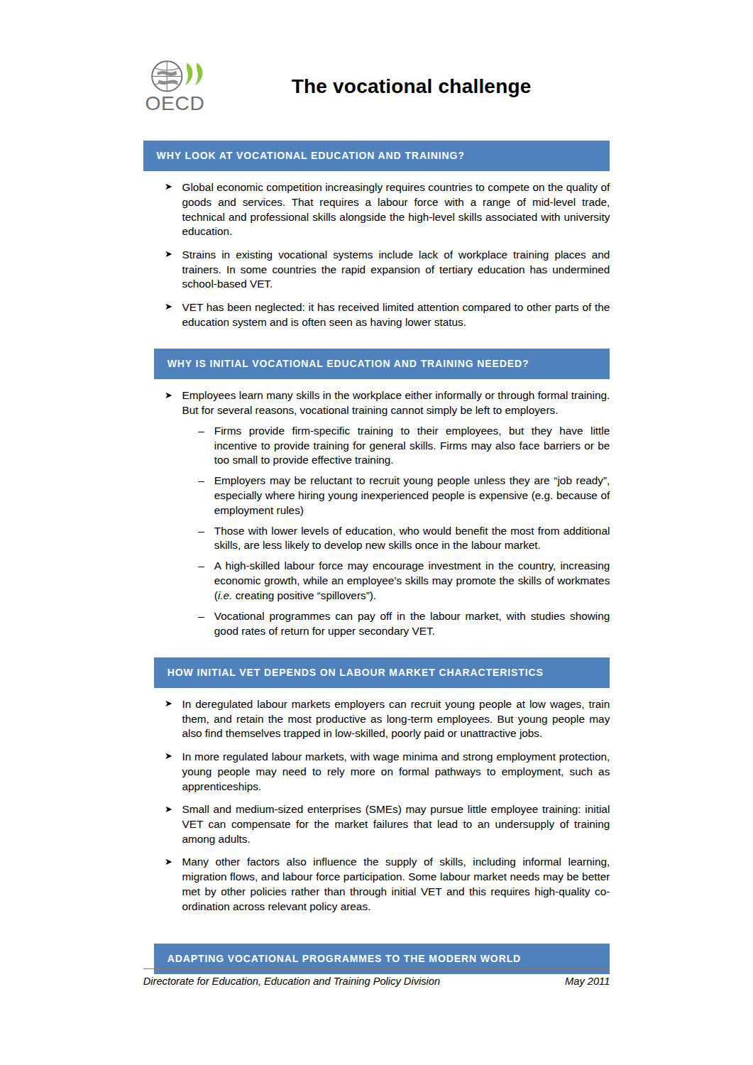OECD
The vocational challenge
Why look at vocational education and training?
Global economic competition increasingly requires countries to compete on the quality of goods and services. That requires a labour force with a range of mid-level trade, technical and professional skills alongside the high-level skills associated with university education.
Strains in existing vocational systems include lack of workplace training places and trainers. In some countries the rapid expansion of tertiary education has undermined school-based VET.
VET has been neglected: it has received limited attention compared to other parts of the education system and is often seen as having lower status.
Why is initial vocational education and training needed?
Employees learn many skills in the workplace either informally or through formal training. But for several reasons, vocational training cannot simply be left to employers.
Firms provide firm-specific training to their employees, but they have little incentive to provide training for general skills. Firms may also face barriers or be too small to provide effective training.
Employers may be reluctant to recruit young people unless they are “job ready”, especially where hiring young inexperienced people is expensive (e.g. because of employment rules)
Those with lower levels of education, who would benefit the most from additional skills, are less likely to develop new skills once in the labour market.
A high-skilled labour force may encourage investment in the country, increasing economic growth, while an employee’s skills may promote the skills of workmates (i.e. creating positive “spillovers”).
Vocational programmes can pay off in the labour market, with studies showing good rates of return for upper secondary VET.
How initial VET depends on labour market characteristics
In deregulated labour markets employers can recruit young people at low wages, train them, and retain the most productive as long-term employees. But young people may also find themselves trapped in low-skilled, poorly paid or unattractive jobs.
In more regulated labour markets, with wage minima and strong employment protection, young people may need to rely more on formal pathways to employment, such as apprenticeships.
Small and medium-sized enterprises (SMEs) may pursue little employee training: initial VET can compensate for the market failures that lead to an undersupply of training among adults.
Many other factors also influence the supply of skills, including informal learning, migration flows, and labour force participation. Some labour market needs may be better met by other policies rather than through initial VET and this requires high-quality co-ordination across relevant policy areas.
Adapting vocational programmes to the modern world
Directorate for Education, Education and Training Policy Division May 2011